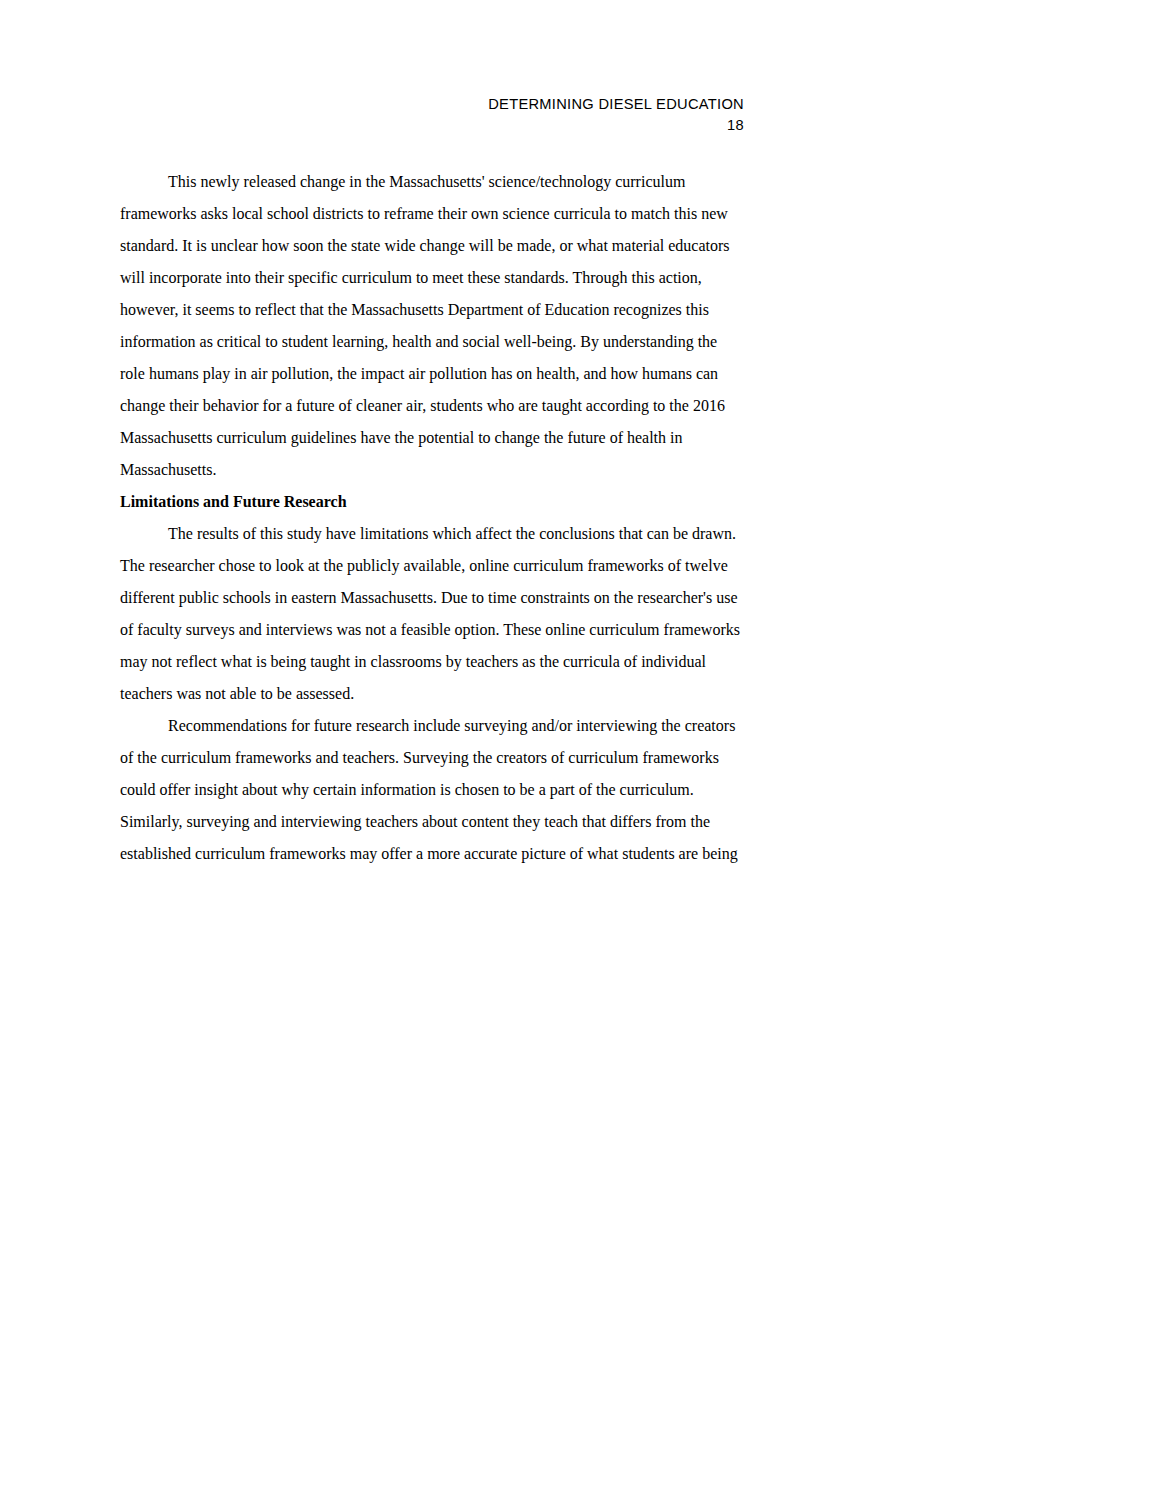DETERMINING DIESEL EDUCATION 18
This newly released change in the Massachusetts' science/technology curriculum frameworks asks local school districts to reframe their own science curricula to match this new standard. It is unclear how soon the state wide change will be made, or what material educators will incorporate into their specific curriculum to meet these standards. Through this action, however, it seems to reflect that the Massachusetts Department of Education recognizes this information as critical to student learning, health and social well-being. By understanding the role humans play in air pollution, the impact air pollution has on health, and how humans can change their behavior for a future of cleaner air, students who are taught according to the 2016 Massachusetts curriculum guidelines have the potential to change the future of health in Massachusetts.
Limitations and Future Research
The results of this study have limitations which affect the conclusions that can be drawn. The researcher chose to look at the publicly available, online curriculum frameworks of twelve different public schools in eastern Massachusetts. Due to time constraints on the researcher's use of faculty surveys and interviews was not a feasible option. These online curriculum frameworks may not reflect what is being taught in classrooms by teachers as the curricula of individual teachers was not able to be assessed.
Recommendations for future research include surveying and/or interviewing the creators of the curriculum frameworks and teachers. Surveying the creators of curriculum frameworks could offer insight about why certain information is chosen to be a part of the curriculum. Similarly, surveying and interviewing teachers about content they teach that differs from the established curriculum frameworks may offer a more accurate picture of what students are being